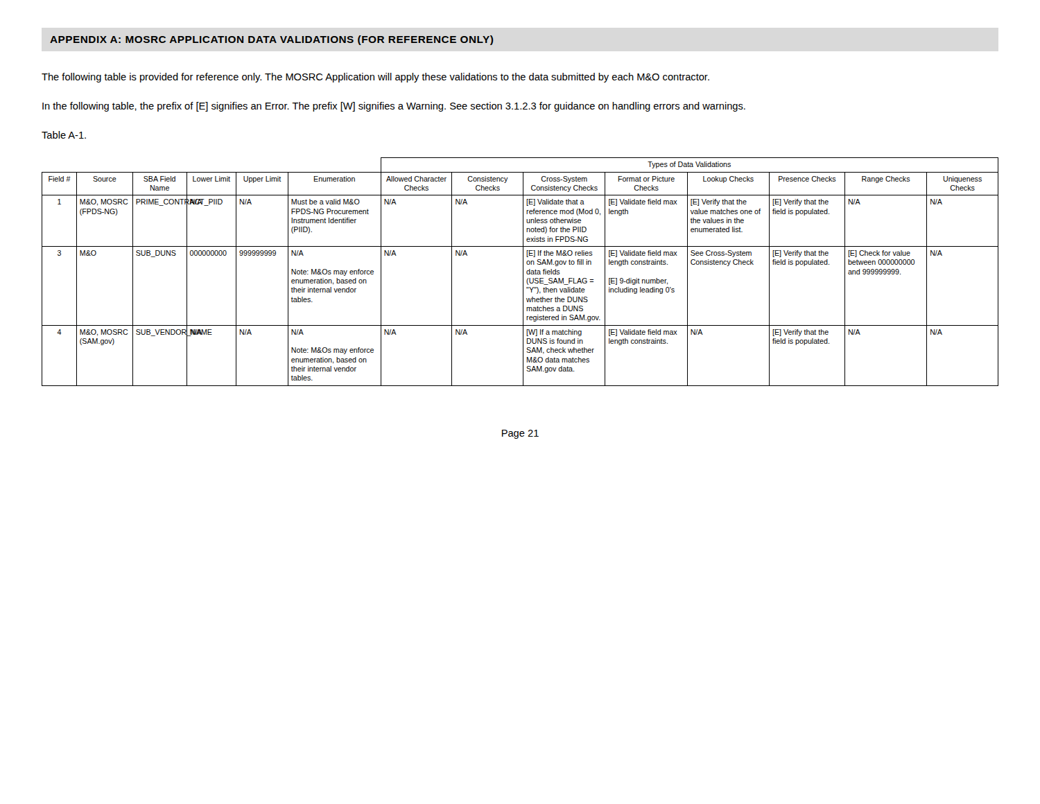APPENDIX A: MOSRC APPLICATION DATA VALIDATIONS (FOR REFERENCE ONLY)
The following table is provided for reference only. The MOSRC Application will apply these validations to the data submitted by each M&O contractor.
In the following table, the prefix of [E] signifies an Error. The prefix [W] signifies a Warning. See section 3.1.2.3 for guidance on handling errors and warnings.
Table A-1.
| | | | | | | Types of Data Validations |
| --- | --- | --- | --- | --- | --- | --- |
| Field # | Source | SBA Field Name | Lower Limit | Upper Limit | Enumeration | Allowed Character Checks | Consistency Checks | Cross-System Consistency Checks | Format or Picture Checks | Lookup Checks | Presence Checks | Range Checks | Uniqueness Checks |
| 1 | M&O, MOSRC (FPDS-NG) | PRIME_CONTRACT_PIID | N/A | N/A | Must be a valid M&O FPDS-NG Procurement Instrument Identifier (PIID). | N/A | N/A | [E] Validate that a reference mod (Mod 0, unless otherwise noted) for the PIID exists in FPDS-NG | [E] Validate field max length | [E] Verify that the value matches one of the values in the enumerated list. | [E] Verify that the field is populated. | N/A | N/A |
| 3 | M&O | SUB_DUNS | 000000000 | 999999999 | N/A Note: M&Os may enforce enumeration, based on their internal vendor tables. | N/A | N/A | [E] If the M&O relies on SAM.gov to fill in data fields (USE_SAM_FLAG = "Y"), then validate whether the DUNS matches a DUNS registered in SAM.gov. | [E] Validate field max length constraints. [E] 9-digit number, including leading 0's | See Cross-System Consistency Check | [E] Verify that the field is populated. | [E] Check for value between 000000000 and 999999999. | N/A |
| 4 | M&O, MOSRC (SAM.gov) | SUB_VENDOR_NAME | N/A | N/A | N/A Note: M&Os may enforce enumeration, based on their internal vendor tables. | N/A | N/A | [W] If a matching DUNS is found in SAM, check whether M&O data matches SAM.gov data. | [E] Validate field max length constraints. | N/A | [E] Verify that the field is populated. | N/A | N/A |
Page 21